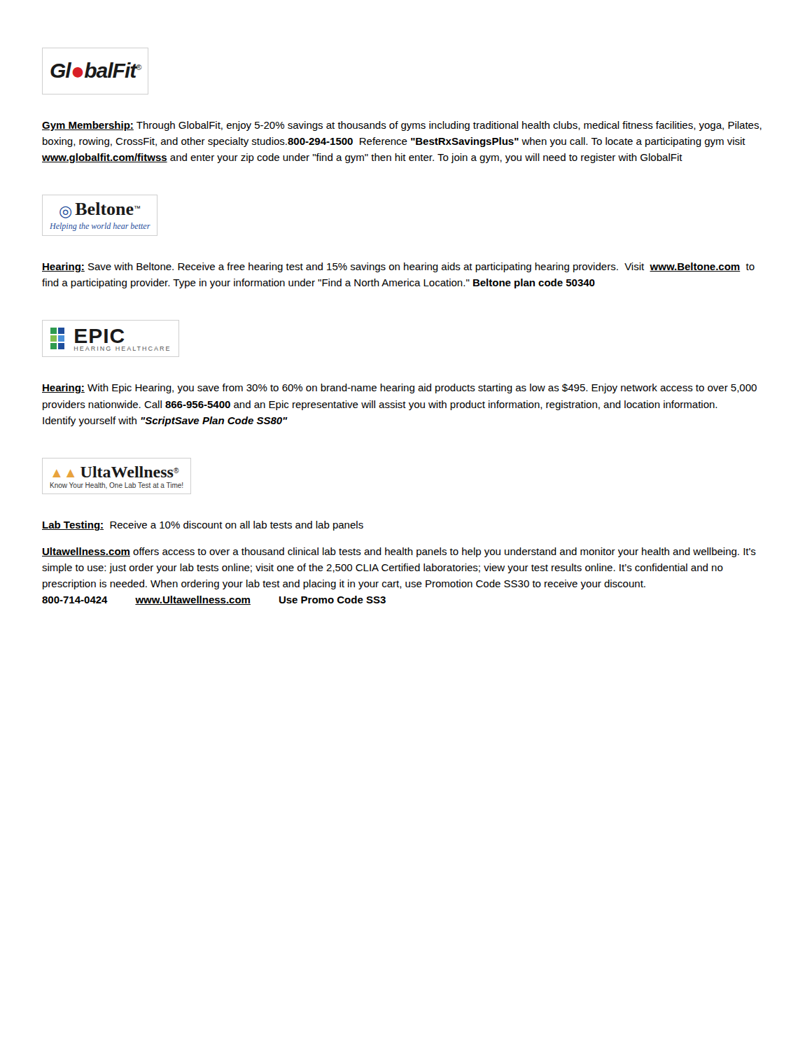Gl●balFit®
Gym Membership:
Through GlobalFit, enjoy 5-20% savings at thousands of gyms including traditional health clubs, medical fitness facilities, yoga, Pilates, boxing, rowing, CrossFit, and other specialty studios.800-294-1500 Reference "BestRxSavingsPlus" when you call. To locate a participating gym visit www.globalfit.com/fitwss and enter your zip code under "find a gym" then hit enter. To join a gym, you will need to register with GlobalFit
◎Beltone™ Helping the world hear better
Hearing:
Save with Beltone. Receive a free hearing test and 15% savings on hearing aids at participating hearing providers. Visit www.Beltone.com to find a participating provider. Type in your information under "Find a North America Location." Beltone plan code 50340
EPIC HEARING HEALTHCARE
Hearing:
With Epic Hearing, you save from 30% to 60% on brand-name hearing aid products starting as low as $495. Enjoy network access to over 5,000 providers nationwide. Call 866-956-5400 and an Epic representative will assist you with product information, registration, and location information.
Identify yourself with "ScriptSave Plan Code SS80"
▲▲UltaWellness® Know Your Health, One Lab Test at a Time!
Lab Testing:
Receive a 10% discount on all lab tests and lab panels
Ultawellness.com offers access to over a thousand clinical lab tests and health panels to help you understand and monitor your health and wellbeing. It's simple to use: just order your lab tests online; visit one of the 2,500 CLIA Certified laboratories; view your test results online. It’s confidential and no prescription is needed. When ordering your lab test and placing it in your cart, use Promotion Code SS30 to receive your discount.
800-714-0424 www.Ultawellness.com Use Promo Code SS3